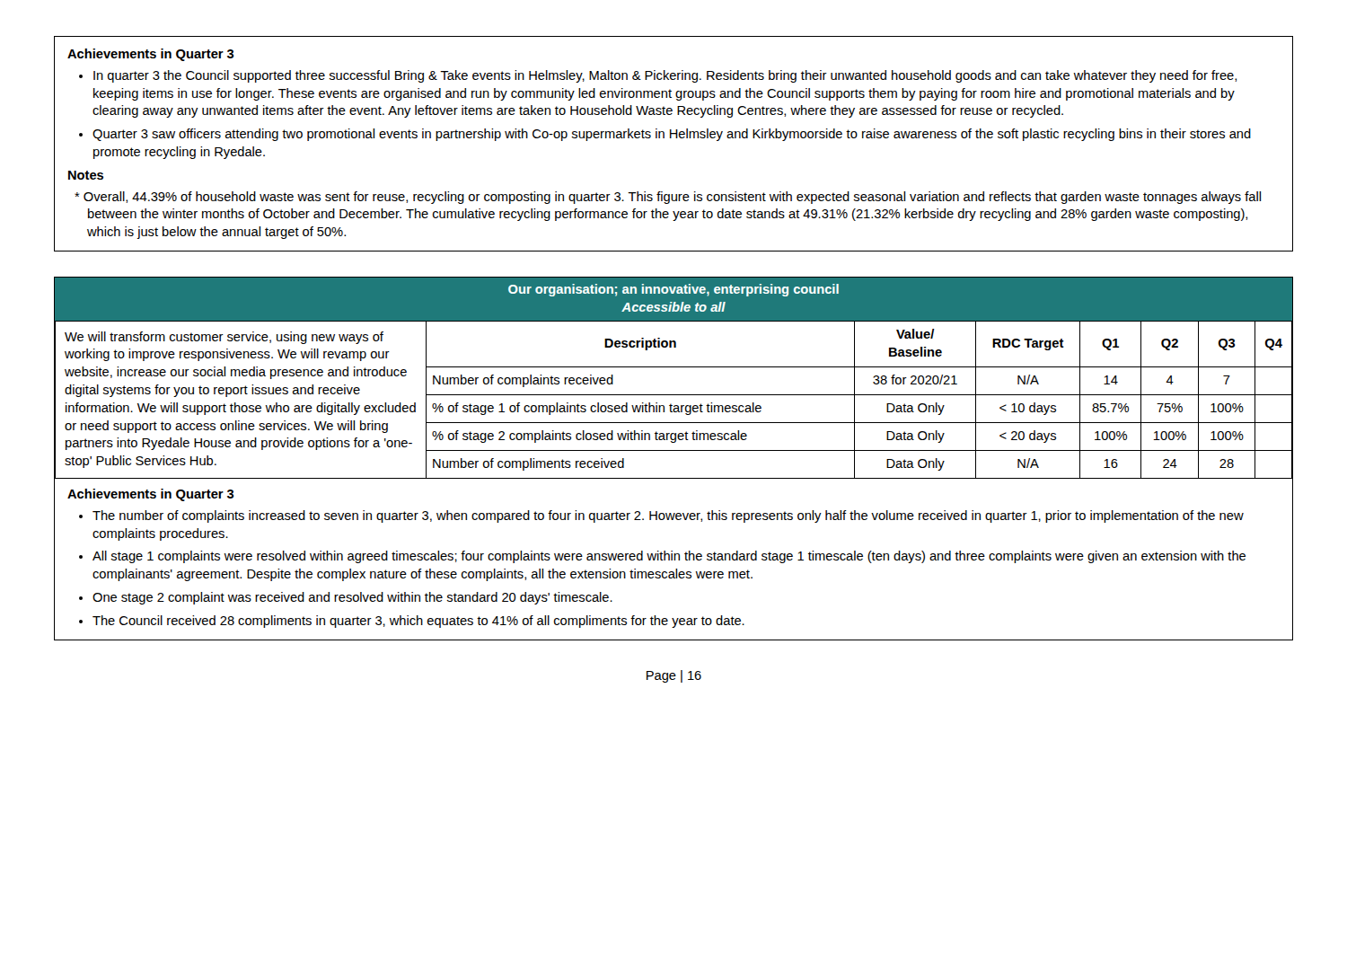Achievements in Quarter 3
In quarter 3 the Council supported three successful Bring & Take events in Helmsley, Malton & Pickering. Residents bring their unwanted household goods and can take whatever they need for free, keeping items in use for longer. These events are organised and run by community led environment groups and the Council supports them by paying for room hire and promotional materials and by clearing away any unwanted items after the event. Any leftover items are taken to Household Waste Recycling Centres, where they are assessed for reuse or recycled.
Quarter 3 saw officers attending two promotional events in partnership with Co-op supermarkets in Helmsley and Kirkbymoorside to raise awareness of the soft plastic recycling bins in their stores and promote recycling in Ryedale.
Notes
* Overall, 44.39% of household waste was sent for reuse, recycling or composting in quarter 3. This figure is consistent with expected seasonal variation and reflects that garden waste tonnages always fall between the winter months of October and December. The cumulative recycling performance for the year to date stands at 49.31% (21.32% kerbside dry recycling and 28% garden waste composting), which is just below the annual target of 50%.
Our organisation; an innovative, enterprising council Accessible to all
| We will transform customer service, using new ways of working to improve responsiveness. We will revamp our website, increase our social media presence and introduce digital systems for you to report issues and receive information. We will support those who are digitally excluded or need support to access online services. We will bring partners into Ryedale House and provide options for a 'one-stop' Public Services Hub. | Description | Value/ Baseline | RDC Target | Q1 | Q2 | Q3 | Q4 |
| Number of complaints received | 38 for 2020/21 | N/A | 14 | 4 | 7 | |
| % of stage 1 of complaints closed within target timescale | Data Only | < 10 days | 85.7% | 75% | 100% | |
| % of stage 2 complaints closed within target timescale | Data Only | < 20 days | 100% | 100% | 100% | |
| Number of compliments received | Data Only | N/A | 16 | 24 | 28 | |
Achievements in Quarter 3
The number of complaints increased to seven in quarter 3, when compared to four in quarter 2. However, this represents only half the volume received in quarter 1, prior to implementation of the new complaints procedures.
All stage 1 complaints were resolved within agreed timescales; four complaints were answered within the standard stage 1 timescale (ten days) and three complaints were given an extension with the complainants' agreement. Despite the complex nature of these complaints, all the extension timescales were met.
One stage 2 complaint was received and resolved within the standard 20 days' timescale.
The Council received 28 compliments in quarter 3, which equates to 41% of all compliments for the year to date.
Page | 16